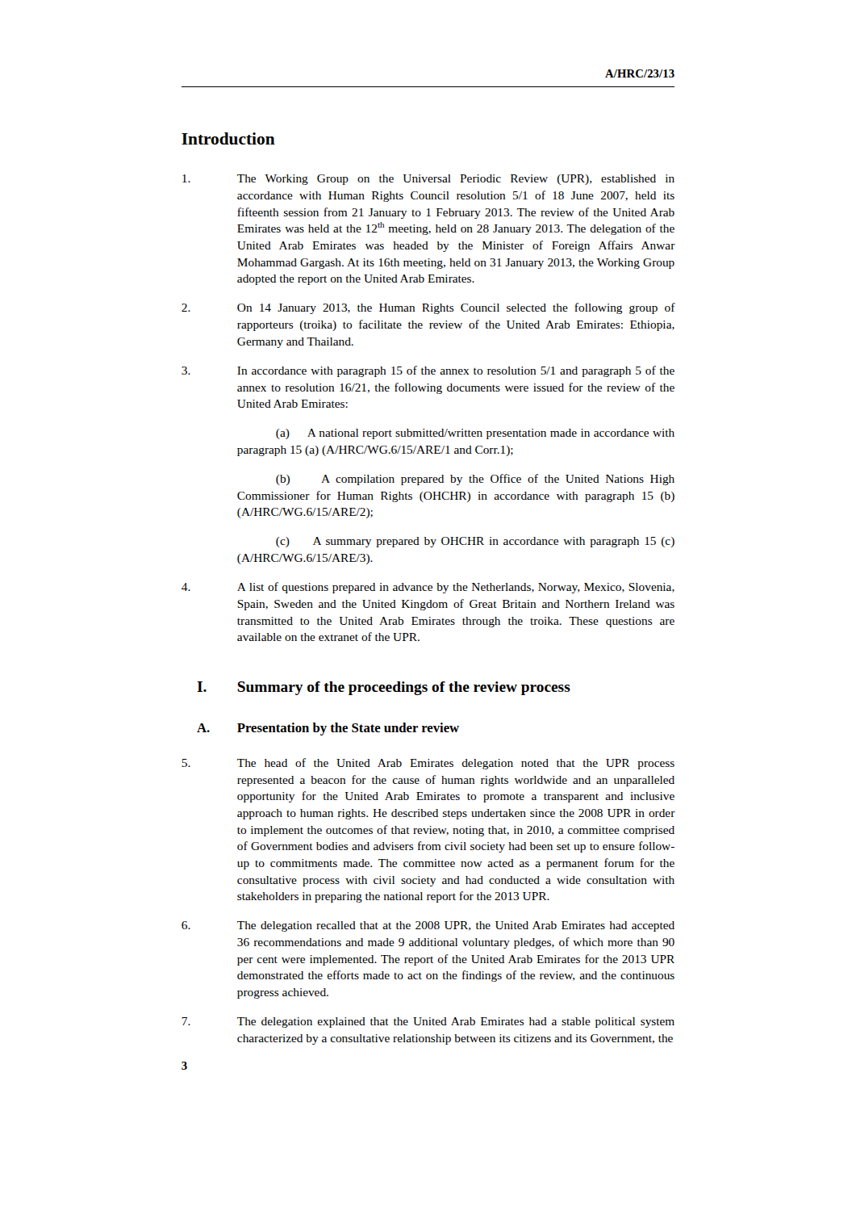A/HRC/23/13
Introduction
1. The Working Group on the Universal Periodic Review (UPR), established in accordance with Human Rights Council resolution 5/1 of 18 June 2007, held its fifteenth session from 21 January to 1 February 2013. The review of the United Arab Emirates was held at the 12th meeting, held on 28 January 2013. The delegation of the United Arab Emirates was headed by the Minister of Foreign Affairs Anwar Mohammad Gargash. At its 16th meeting, held on 31 January 2013, the Working Group adopted the report on the United Arab Emirates.
2. On 14 January 2013, the Human Rights Council selected the following group of rapporteurs (troika) to facilitate the review of the United Arab Emirates: Ethiopia, Germany and Thailand.
3. In accordance with paragraph 15 of the annex to resolution 5/1 and paragraph 5 of the annex to resolution 16/21, the following documents were issued for the review of the United Arab Emirates:
(a) A national report submitted/written presentation made in accordance with paragraph 15 (a) (A/HRC/WG.6/15/ARE/1 and Corr.1);
(b) A compilation prepared by the Office of the United Nations High Commissioner for Human Rights (OHCHR) in accordance with paragraph 15 (b) (A/HRC/WG.6/15/ARE/2);
(c) A summary prepared by OHCHR in accordance with paragraph 15 (c) (A/HRC/WG.6/15/ARE/3).
4. A list of questions prepared in advance by the Netherlands, Norway, Mexico, Slovenia, Spain, Sweden and the United Kingdom of Great Britain and Northern Ireland was transmitted to the United Arab Emirates through the troika. These questions are available on the extranet of the UPR.
I. Summary of the proceedings of the review process
A. Presentation by the State under review
5. The head of the United Arab Emirates delegation noted that the UPR process represented a beacon for the cause of human rights worldwide and an unparalleled opportunity for the United Arab Emirates to promote a transparent and inclusive approach to human rights. He described steps undertaken since the 2008 UPR in order to implement the outcomes of that review, noting that, in 2010, a committee comprised of Government bodies and advisers from civil society had been set up to ensure follow-up to commitments made. The committee now acted as a permanent forum for the consultative process with civil society and had conducted a wide consultation with stakeholders in preparing the national report for the 2013 UPR.
6. The delegation recalled that at the 2008 UPR, the United Arab Emirates had accepted 36 recommendations and made 9 additional voluntary pledges, of which more than 90 per cent were implemented. The report of the United Arab Emirates for the 2013 UPR demonstrated the efforts made to act on the findings of the review, and the continuous progress achieved.
7. The delegation explained that the United Arab Emirates had a stable political system characterized by a consultative relationship between its citizens and its Government, the
3